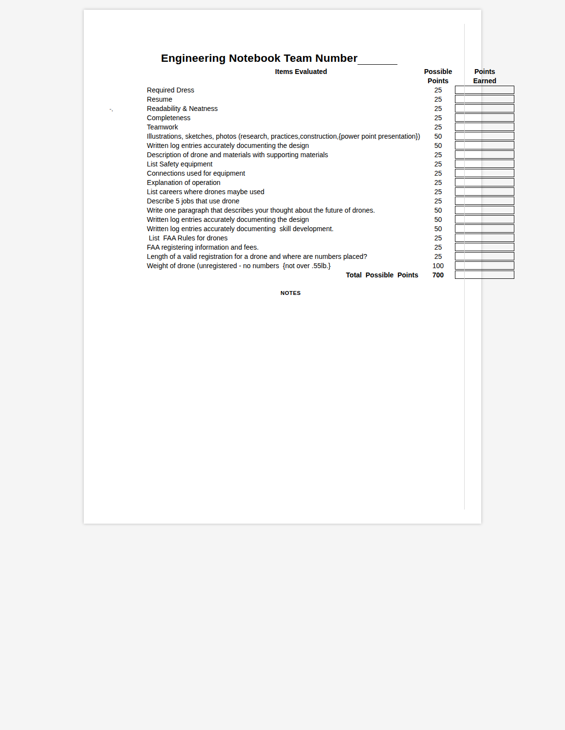-,
Engineering Notebook Team Number
| Items Evaluated | Possible | Points |
| | Points | Earned |
| Required Dress | 25 | |
| Resume | 25 | |
| Readability & Neatness | 25 | |
| Completeness | 25 | |
| Teamwork | 25 | |
| Illustrations, sketches, photos (research, practices,construction,{power point presentation}) | 50 | |
| Written log entries accurately documenting the design | 50 | |
| Description of drone and materials with supporting materials | 25 | |
| List Safety equipment | 25 | |
| Connections used for equipment | 25 | |
| Explanation of operation | 25 | |
| List careers where drones maybe used | 25 | |
| Describe 5 jobs that use drone | 25 | |
| Write one paragraph that describes your thought about the future of drones. | 50 | |
| Written log entries accurately documenting the design | 50 | |
| Written log entries accurately documenting skill development. | 50 | |
| List FAA Rules for drones | 25 | |
| FAA registering information and fees. | 25 | |
| Length of a valid registration for a drone and where are numbers placed? | 25 | |
| Weight of drone (unregistered - no numbers {not over .55lb.} | 100 | |
| Total Possible Points | 700 | |
NOTES